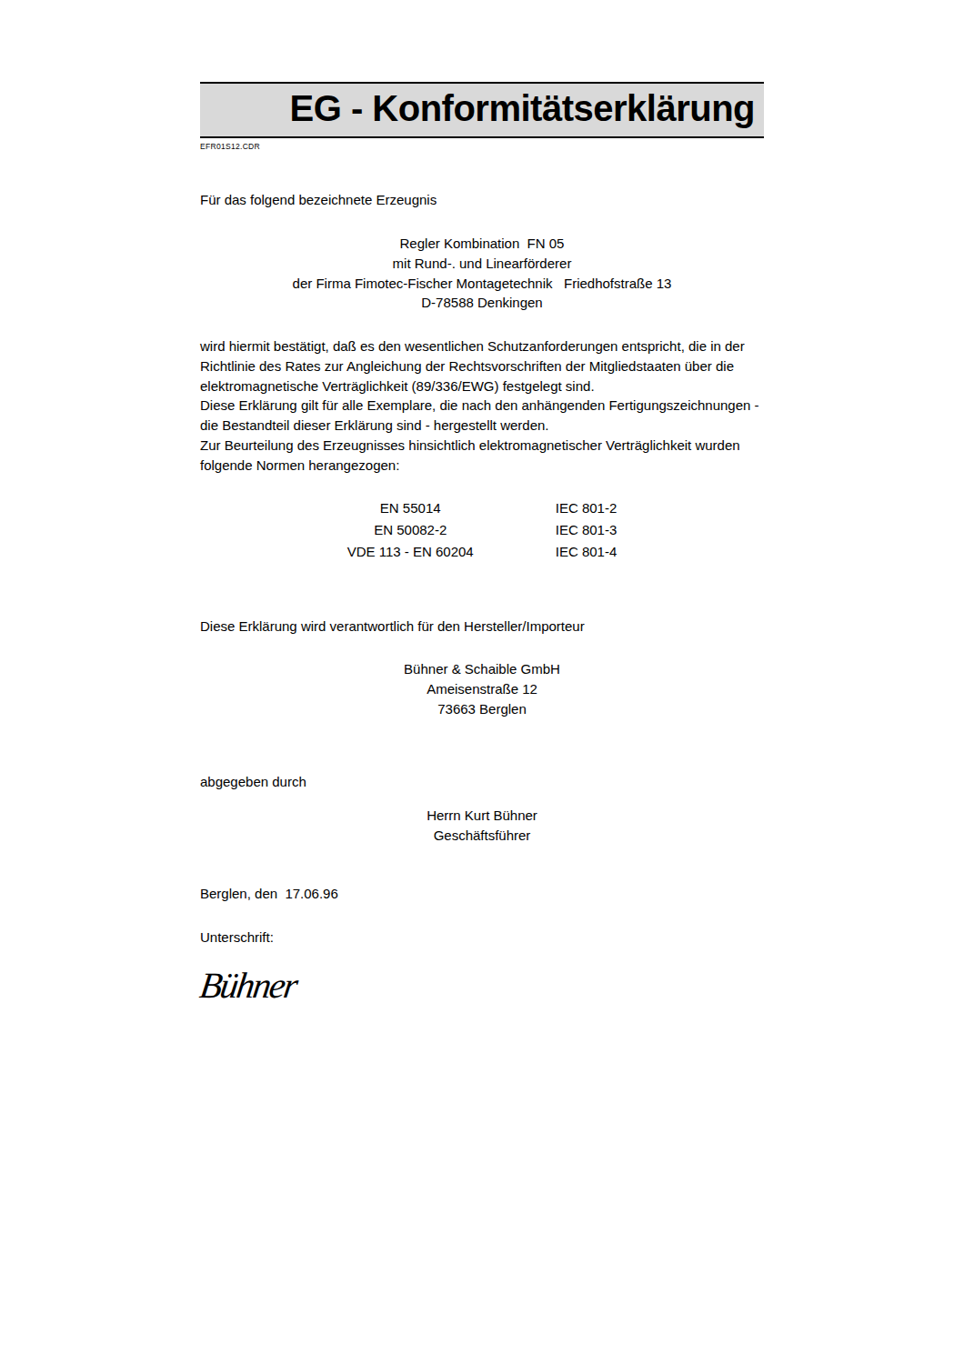EG - Konformitätserklärung
EFR01S12.CDR
Für das folgend bezeichnete Erzeugnis
Regler Kombination FN 05
mit Rund-. und Linearförderer
der Firma Fimotec-Fischer Montagetechnik Friedhofstraße 13
D-78588 Denkingen
wird hiermit bestätigt, daß es den wesentlichen Schutzanforderungen entspricht, die in der Richtlinie des Rates zur Angleichung der Rechtsvorschriften der Mitgliedstaaten über die elektromagnetische Verträglichkeit (89/336/EWG) festgelegt sind.
Diese Erklärung gilt für alle Exemplare, die nach den anhängenden Fertigungszeichnungen - die Bestandteil dieser Erklärung sind - hergestellt werden.
Zur Beurteilung des Erzeugnisses hinsichtlich elektromagnetischer Verträglichkeit wurden folgende Normen herangezogen:
| EN 55014 | IEC 801-2 |
| EN 50082-2 | IEC 801-3 |
| VDE 113 - EN 60204 | IEC 801-4 |
Diese Erklärung wird verantwortlich für den Hersteller/Importeur
Bühner & Schaible GmbH
Ameisenstraße 12
73663 Berglen
abgegeben durch
Herrn Kurt Bühner
Geschäftsführer
Berglen, den 17.06.96
Unterschrift:
Bühner